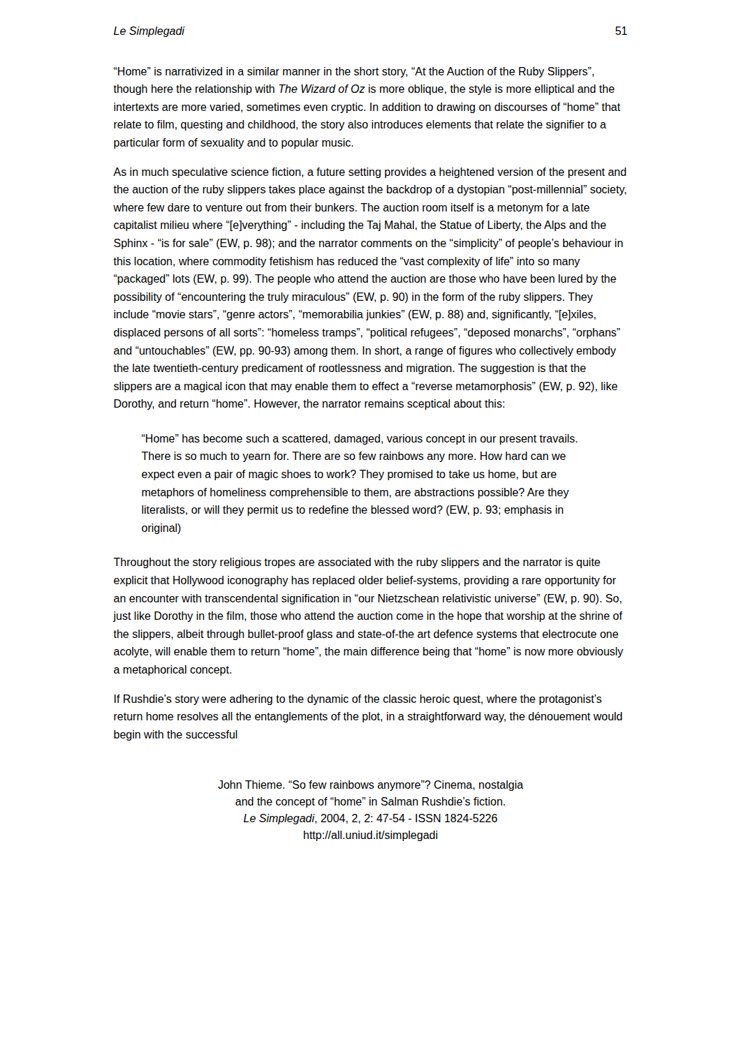Le Simplegadi 51
“Home” is narrativized in a similar manner in the short story, “At the Auction of the Ruby Slippers”, though here the relationship with The Wizard of Oz is more oblique, the style is more elliptical and the intertexts are more varied, sometimes even cryptic. In addition to drawing on discourses of “home” that relate to film, questing and childhood, the story also introduces elements that relate the signifier to a particular form of sexuality and to popular music.
As in much speculative science fiction, a future setting provides a heightened version of the present and the auction of the ruby slippers takes place against the backdrop of a dystopian “post-millennial” society, where few dare to venture out from their bunkers. The auction room itself is a metonym for a late capitalist milieu where “[e]verything” - including the Taj Mahal, the Statue of Liberty, the Alps and the Sphinx - “is for sale” (EW, p. 98); and the narrator comments on the “simplicity” of people’s behaviour in this location, where commodity fetishism has reduced the “vast complexity of life” into so many “packaged” lots (EW, p. 99). The people who attend the auction are those who have been lured by the possibility of “encountering the truly miraculous” (EW, p. 90) in the form of the ruby slippers. They include “movie stars”, “genre actors”, “memorabilia junkies” (EW, p. 88) and, significantly, “[e]xiles, displaced persons of all sorts”: “homeless tramps”, “political refugees”, “deposed monarchs”, “orphans” and “untouchables” (EW, pp. 90-93) among them. In short, a range of figures who collectively embody the late twentieth-century predicament of rootlessness and migration. The suggestion is that the slippers are a magical icon that may enable them to effect a “reverse metamorphosis” (EW, p. 92), like Dorothy, and return “home”. However, the narrator remains sceptical about this:
“Home” has become such a scattered, damaged, various concept in our present travails. There is so much to yearn for. There are so few rainbows any more. How hard can we expect even a pair of magic shoes to work? They promised to take us home, but are metaphors of homeliness comprehensible to them, are abstractions possible? Are they literalists, or will they permit us to redefine the blessed word? (EW, p. 93; emphasis in original)
Throughout the story religious tropes are associated with the ruby slippers and the narrator is quite explicit that Hollywood iconography has replaced older belief-systems, providing a rare opportunity for an encounter with transcendental signification in “our Nietzschean relativistic universe” (EW, p. 90). So, just like Dorothy in the film, those who attend the auction come in the hope that worship at the shrine of the slippers, albeit through bullet-proof glass and state-of-the art defence systems that electrocute one acolyte, will enable them to return “home”, the main difference being that “home” is now more obviously a metaphorical concept.
If Rushdie’s story were adhering to the dynamic of the classic heroic quest, where the protagonist’s return home resolves all the entanglements of the plot, in a straightforward way, the dénouement would begin with the successful
John Thieme. “So few rainbows anymore”? Cinema, nostalgia
and the concept of “home” in Salman Rushdie’s fiction.
Le Simplegadi, 2004, 2, 2: 47-54 - ISSN 1824-5226
http://all.uniud.it/simplegadi